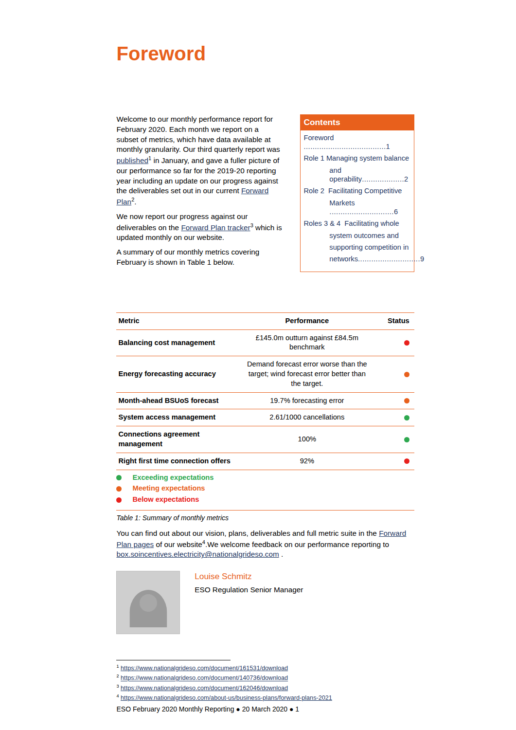Foreword
Welcome to our monthly performance report for February 2020. Each month we report on a subset of metrics, which have data available at monthly granularity. Our third quarterly report was published1 in January, and gave a fuller picture of our performance so far for the 2019-20 reporting year including an update on our progress against the deliverables set out in our current Forward Plan2.
We now report our progress against our deliverables on the Forward Plan tracker3 which is updated monthly on our website.
A summary of our monthly metrics covering February is shown in Table 1 below.
Contents
Foreword ..................................... 1
Role 1 Managing system balance
and operability................... 2
Role 2 Facilitating Competitive
Markets ............................. 6
Roles 3 & 4 Facilitating whole
system outcomes and
supporting competition in
networks............................ 9
| Metric | Performance | Status |
| --- | --- | --- |
| Balancing cost management | £145.0m outturn against £84.5m benchmark | |
| Energy forecasting accuracy | Demand forecast error worse than the target; wind forecast error better than the target. | |
| Month-ahead BSUoS forecast | 19.7% forecasting error | |
| System access management | 2.61/1000 cancellations | |
| Connections agreement management | 100% | |
| Right first time connection offers | 92% | |
Exceeding expectations
Meeting expectations
Below expectations
Table 1: Summary of monthly metrics
You can find out about our vision, plans, deliverables and full metric suite in the Forward Plan pages of our website4.We welcome feedback on our performance reporting to box.soincentives.electricity@nationalgrideso.com .
Louise Schmitz
ESO Regulation Senior Manager
1 https://www.nationalgrideso.com/document/161531/download
2 https://www.nationalgrideso.com/document/140736/download
3 https://www.nationalgrideso.com/document/162046/download
4 https://www.nationalgrideso.com/about-us/business-plans/forward-plans-2021
ESO February 2020 Monthly Reporting ● 20 March 2020 ● 1